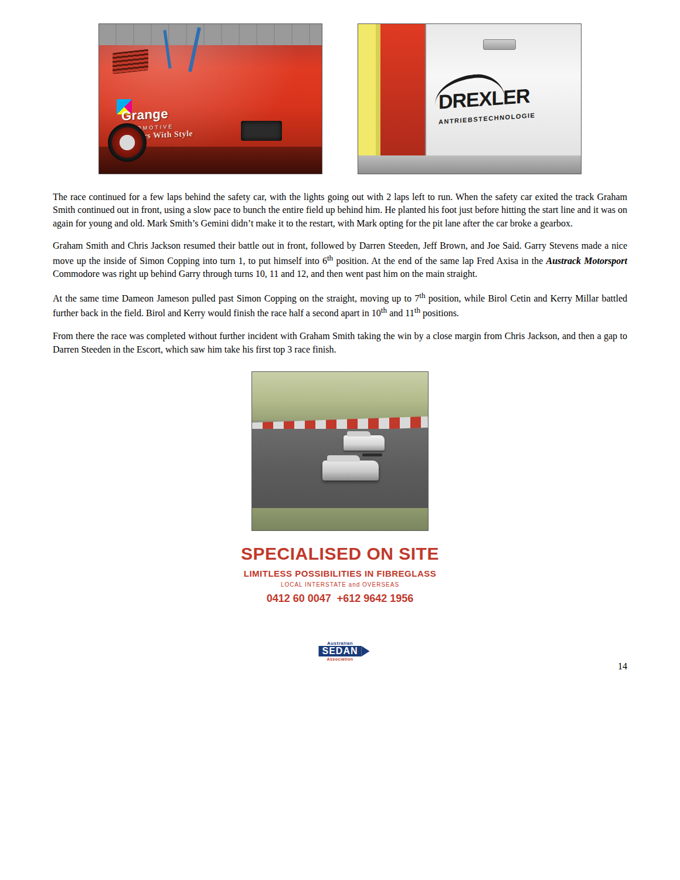Grange AUTOMOTIVE Repairs With Style
DREXLER ANTRIEBSTECHNOLOGIE
The race continued for a few laps behind the safety car, with the lights going out with 2 laps left to run. When the safety car exited the track Graham Smith continued out in front, using a slow pace to bunch the entire field up behind him. He planted his foot just before hitting the start line and it was on again for young and old. Mark Smith’s Gemini didn’t make it to the restart, with Mark opting for the pit lane after the car broke a gearbox.
Graham Smith and Chris Jackson resumed their battle out in front, followed by Darren Steeden, Jeff Brown, and Joe Said. Garry Stevens made a nice move up the inside of Simon Copping into turn 1, to put himself into 6th position. At the end of the same lap Fred Axisa in the Austrack Motorsport Commodore was right up behind Garry through turns 10, 11 and 12, and then went past him on the main straight.
At the same time Dameon Jameson pulled past Simon Copping on the straight, moving up to 7th position, while Birol Cetin and Kerry Millar battled further back in the field. Birol and Kerry would finish the race half a second apart in 10th and 11th positions.
From there the race was completed without further incident with Graham Smith taking the win by a close margin from Chris Jackson, and then a gap to Darren Steeden in the Escort, which saw him take his first top 3 race finish.
SPECIALISED ON SITE
LIMITLESS POSSIBILITIES IN FIBREGLASS
LOCAL INTERSTATE and OVERSEAS
0412 60 0047 +612 9642 1956
Australian
SEDAN
Association
14